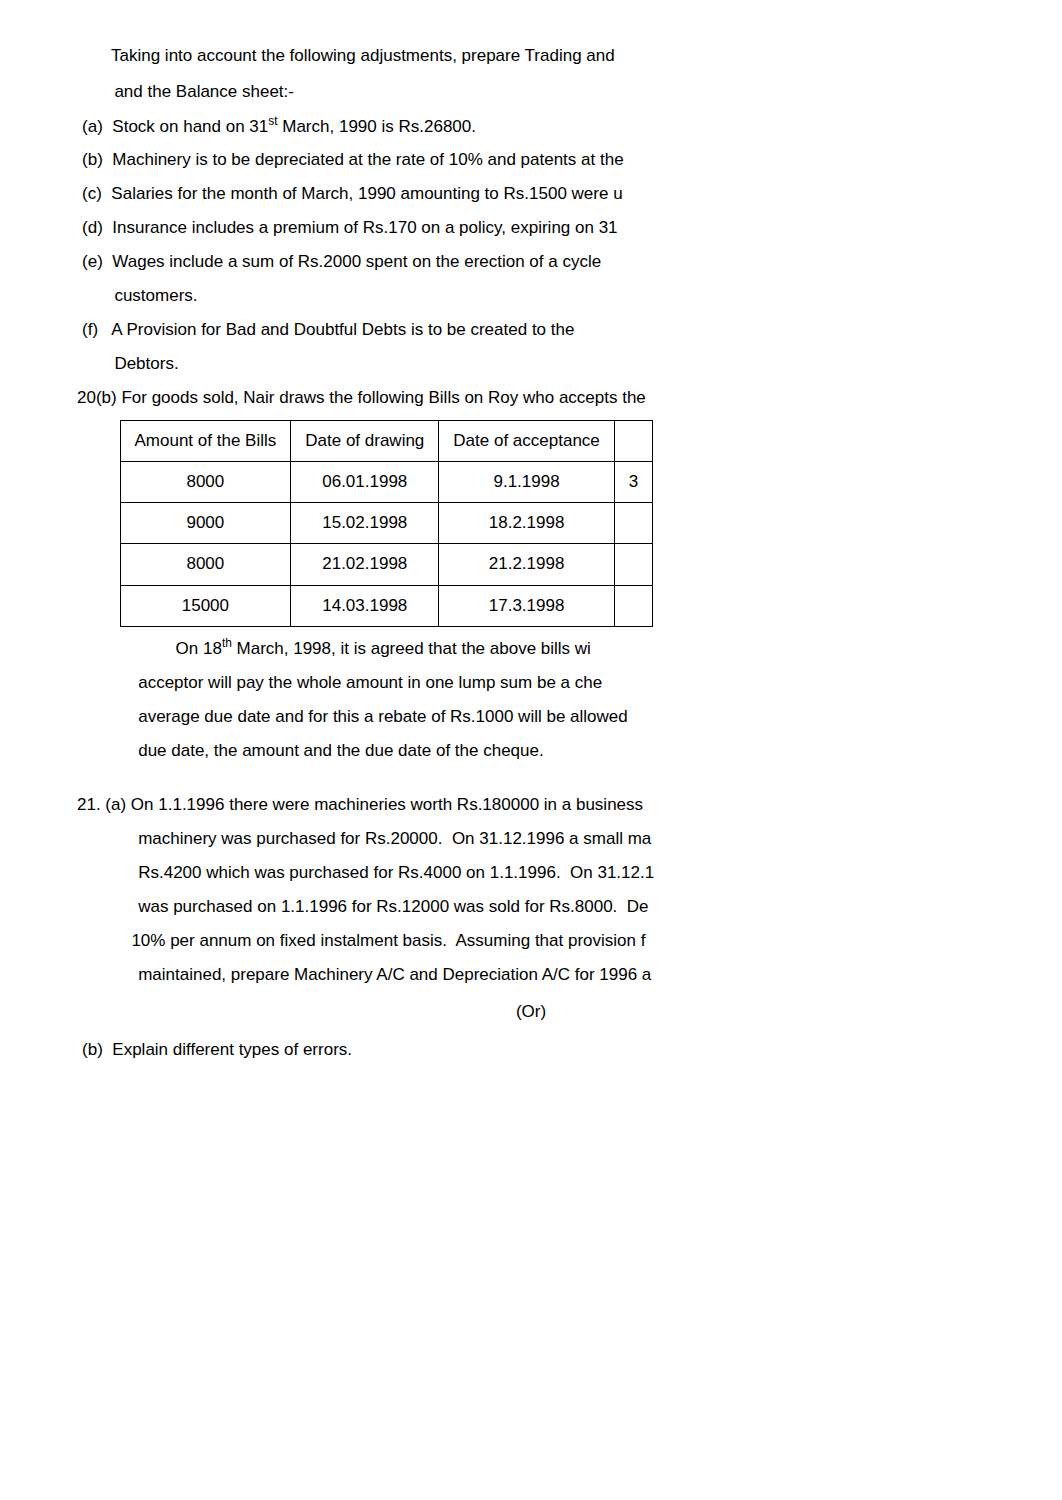Taking into account the following adjustments, prepare Trading and
and the Balance sheet:-
(a) Stock on hand on 31st March, 1990 is Rs.26800.
(b) Machinery is to be depreciated at the rate of 10% and patents at the
(c) Salaries for the month of March, 1990 amounting to Rs.1500 were u
(d) Insurance includes a premium of Rs.170 on a policy, expiring on 31
(e) Wages include a sum of Rs.2000 spent on the erection of a cycle
customers.
(f) A Provision for Bad and Doubtful Debts is to be created to the
Debtors.
20(b) For goods sold, Nair draws the following Bills on Roy who accepts the
| Amount of the Bills | Date of drawing | Date of acceptance | |
| 8000 | 06.01.1998 | 9.1.1998 | 3 |
| 9000 | 15.02.1998 | 18.2.1998 | |
| 8000 | 21.02.1998 | 21.2.1998 | |
| 15000 | 14.03.1998 | 17.3.1998 | |
On 18th March, 1998, it is agreed that the above bills wi
acceptor will pay the whole amount in one lump sum be a che
average due date and for this a rebate of Rs.1000 will be allowed
due date, the amount and the due date of the cheque.
21. (a) On 1.1.1996 there were machineries worth Rs.180000 in a business
machinery was purchased for Rs.20000. On 31.12.1996 a small ma
Rs.4200 which was purchased for Rs.4000 on 1.1.1996. On 31.12.1
was purchased on 1.1.1996 for Rs.12000 was sold for Rs.8000. De
10% per annum on fixed instalment basis. Assuming that provision f
maintained, prepare Machinery A/C and Depreciation A/C for 1996 a
(Or)
(b) Explain different types of errors.